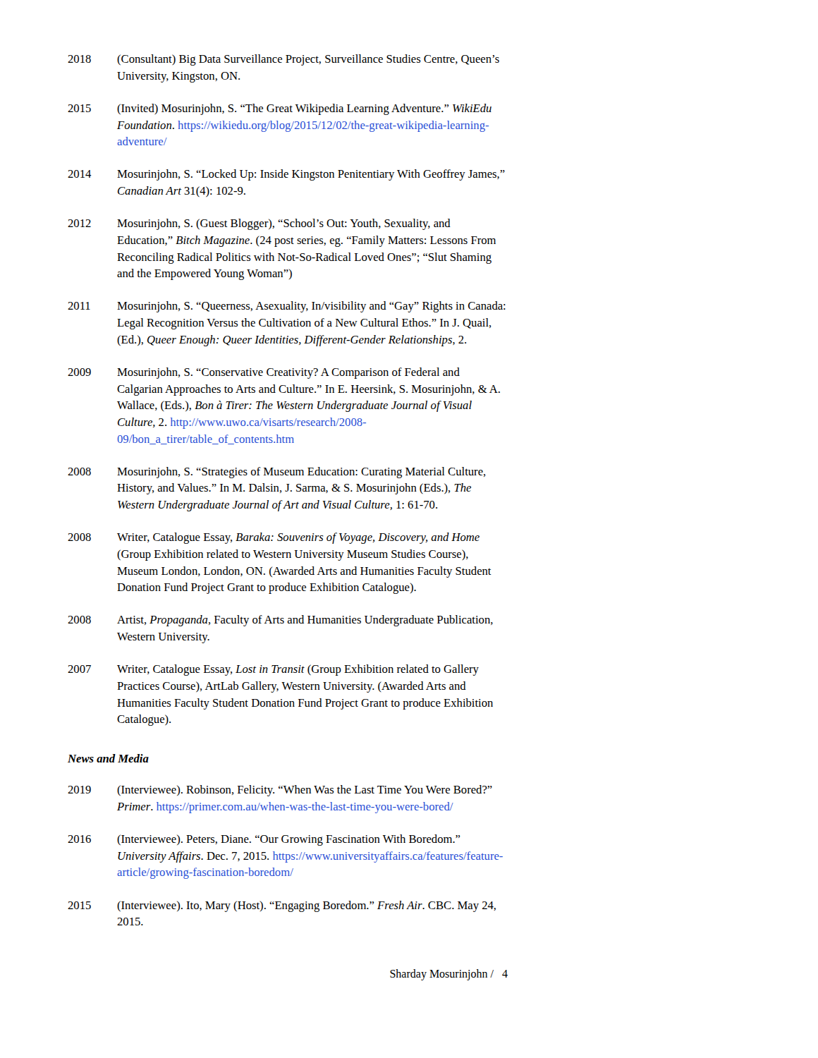2018
(Consultant) Big Data Surveillance Project, Surveillance Studies Centre, Queen’s University, Kingston, ON.
2015
(Invited) Mosurinjohn, S. “The Great Wikipedia Learning Adventure.” WikiEdu Foundation. https://wikiedu.org/blog/2015/12/02/the-great-wikipedia-learning-adventure/
2014
Mosurinjohn, S. “Locked Up: Inside Kingston Penitentiary With Geoffrey James,” Canadian Art 31(4): 102-9.
2012
Mosurinjohn, S. (Guest Blogger), “School’s Out: Youth, Sexuality, and Education,” Bitch Magazine. (24 post series, eg. “Family Matters: Lessons From Reconciling Radical Politics with Not-So-Radical Loved Ones”; “Slut Shaming and the Empowered Young Woman”)
2011
Mosurinjohn, S. “Queerness, Asexuality, In/visibility and “Gay” Rights in Canada: Legal Recognition Versus the Cultivation of a New Cultural Ethos.” In J. Quail, (Ed.), Queer Enough: Queer Identities, Different-Gender Relationships, 2.
2009
Mosurinjohn, S. “Conservative Creativity? A Comparison of Federal and Calgarian Approaches to Arts and Culture.” In E. Heersink, S. Mosurinjohn, & A. Wallace, (Eds.), Bon à Tirer: The Western Undergraduate Journal of Visual Culture, 2. http://www.uwo.ca/visarts/research/2008-09/bon_a_tirer/table_of_contents.htm
2008
Mosurinjohn, S. “Strategies of Museum Education: Curating Material Culture, History, and Values.” In M. Dalsin, J. Sarma, & S. Mosurinjohn (Eds.), The Western Undergraduate Journal of Art and Visual Culture, 1: 61-70.
2008
Writer, Catalogue Essay, Baraka: Souvenirs of Voyage, Discovery, and Home (Group Exhibition related to Western University Museum Studies Course), Museum London, London, ON. (Awarded Arts and Humanities Faculty Student Donation Fund Project Grant to produce Exhibition Catalogue).
2008
Artist, Propaganda, Faculty of Arts and Humanities Undergraduate Publication, Western University.
2007
Writer, Catalogue Essay, Lost in Transit (Group Exhibition related to Gallery Practices Course), ArtLab Gallery, Western University. (Awarded Arts and Humanities Faculty Student Donation Fund Project Grant to produce Exhibition Catalogue).
News and Media
2019
(Interviewee). Robinson, Felicity. “When Was the Last Time You Were Bored?” Primer. https://primer.com.au/when-was-the-last-time-you-were-bored/
2016
(Interviewee). Peters, Diane. “Our Growing Fascination With Boredom.” University Affairs. Dec. 7, 2015. https://www.universityaffairs.ca/features/feature-article/growing-fascination-boredom/
2015
(Interviewee). Ito, Mary (Host). “Engaging Boredom.” Fresh Air. CBC. May 24, 2015.
Sharday Mosurinjohn / 4